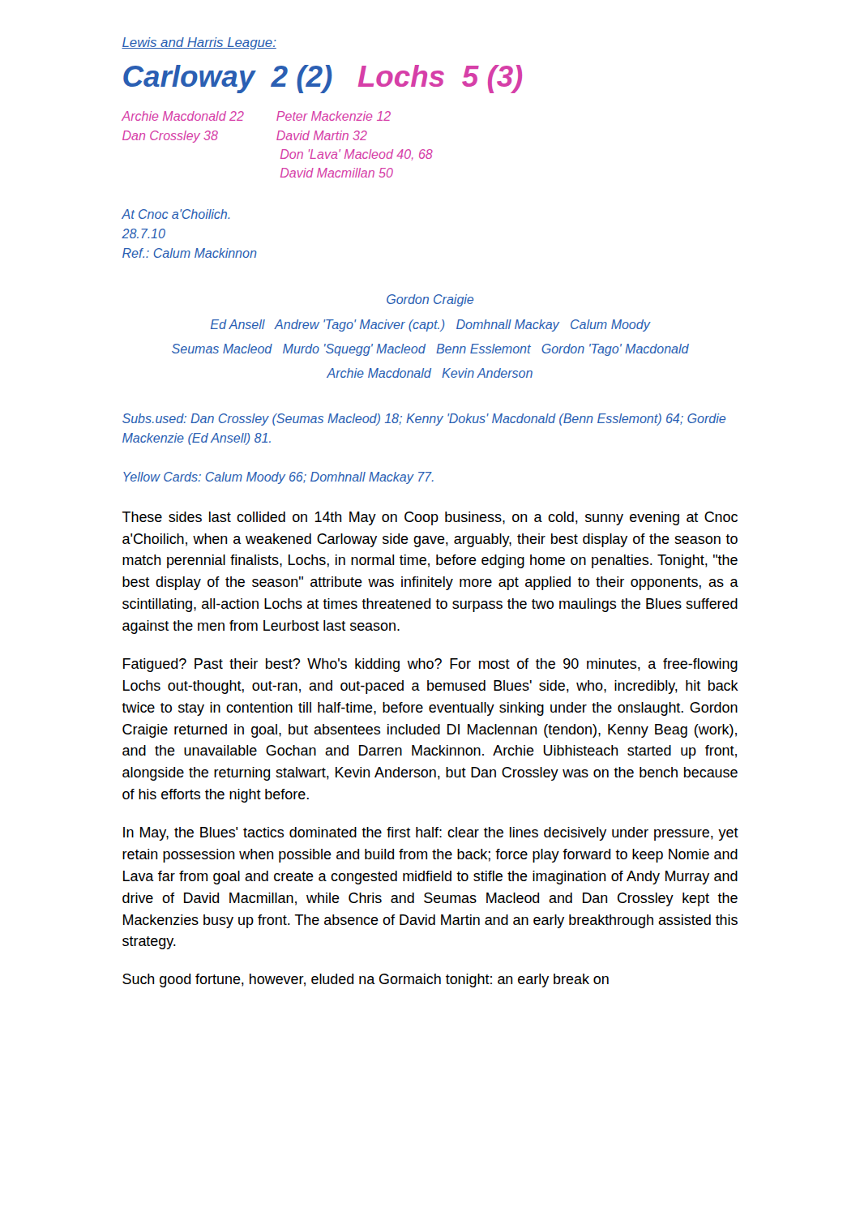Lewis and Harris League:
Carloway 2 (2) Lochs 5 (3)
| Archie Macdonald 22 Dan Crossley 38 | Peter Mackenzie 12 David Martin 32 Don 'Lava' Macleod 40, 68 David Macmillan 50 |
At Cnoc a'Choilich.
28.7.10
Ref.: Calum Mackinnon
Gordon Craigie Ed Ansell Andrew 'Tago' Maciver (capt.) Domhnall Mackay Calum Moody Seumas Macleod Murdo 'Squegg' Macleod Benn Esslemont Gordon 'Tago' Macdonald Archie Macdonald Kevin Anderson
Subs.used: Dan Crossley (Seumas Macleod) 18; Kenny 'Dokus' Macdonald (Benn Esslemont) 64; Gordie Mackenzie (Ed Ansell) 81.
Yellow Cards: Calum Moody 66; Domhnall Mackay 77.
These sides last collided on 14th May on Coop business, on a cold, sunny evening at Cnoc a'Choilich, when a weakened Carloway side gave, arguably, their best display of the season to match perennial finalists, Lochs, in normal time, before edging home on penalties. Tonight, "the best display of the season" attribute was infinitely more apt applied to their opponents, as a scintillating, all-action Lochs at times threatened to surpass the two maulings the Blues suffered against the men from Leurbost last season.
Fatigued? Past their best? Who's kidding who? For most of the 90 minutes, a free-flowing Lochs out-thought, out-ran, and out-paced a bemused Blues' side, who, incredibly, hit back twice to stay in contention till half-time, before eventually sinking under the onslaught. Gordon Craigie returned in goal, but absentees included DI Maclennan (tendon), Kenny Beag (work), and the unavailable Gochan and Darren Mackinnon. Archie Uibhisteach started up front, alongside the returning stalwart, Kevin Anderson, but Dan Crossley was on the bench because of his efforts the night before.
In May, the Blues' tactics dominated the first half: clear the lines decisively under pressure, yet retain possession when possible and build from the back; force play forward to keep Nomie and Lava far from goal and create a congested midfield to stifle the imagination of Andy Murray and drive of David Macmillan, while Chris and Seumas Macleod and Dan Crossley kept the Mackenzies busy up front. The absence of David Martin and an early breakthrough assisted this strategy.
Such good fortune, however, eluded na Gormaich tonight: an early break on